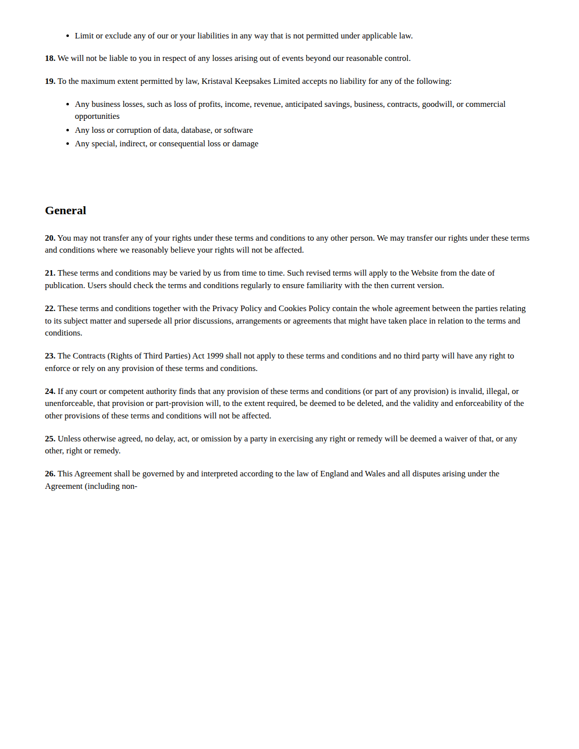Limit or exclude any of our or your liabilities in any way that is not permitted under applicable law.
18. We will not be liable to you in respect of any losses arising out of events beyond our reasonable control.
19. To the maximum extent permitted by law, Kristaval Keepsakes Limited accepts no liability for any of the following:
Any business losses, such as loss of profits, income, revenue, anticipated savings, business, contracts, goodwill, or commercial opportunities
Any loss or corruption of data, database, or software
Any special, indirect, or consequential loss or damage
General
20. You may not transfer any of your rights under these terms and conditions to any other person. We may transfer our rights under these terms and conditions where we reasonably believe your rights will not be affected.
21. These terms and conditions may be varied by us from time to time. Such revised terms will apply to the Website from the date of publication. Users should check the terms and conditions regularly to ensure familiarity with the then current version.
22. These terms and conditions together with the Privacy Policy and Cookies Policy contain the whole agreement between the parties relating to its subject matter and supersede all prior discussions, arrangements or agreements that might have taken place in relation to the terms and conditions.
23. The Contracts (Rights of Third Parties) Act 1999 shall not apply to these terms and conditions and no third party will have any right to enforce or rely on any provision of these terms and conditions.
24. If any court or competent authority finds that any provision of these terms and conditions (or part of any provision) is invalid, illegal, or unenforceable, that provision or part-provision will, to the extent required, be deemed to be deleted, and the validity and enforceability of the other provisions of these terms and conditions will not be affected.
25. Unless otherwise agreed, no delay, act, or omission by a party in exercising any right or remedy will be deemed a waiver of that, or any other, right or remedy.
26. This Agreement shall be governed by and interpreted according to the law of England and Wales and all disputes arising under the Agreement (including non-